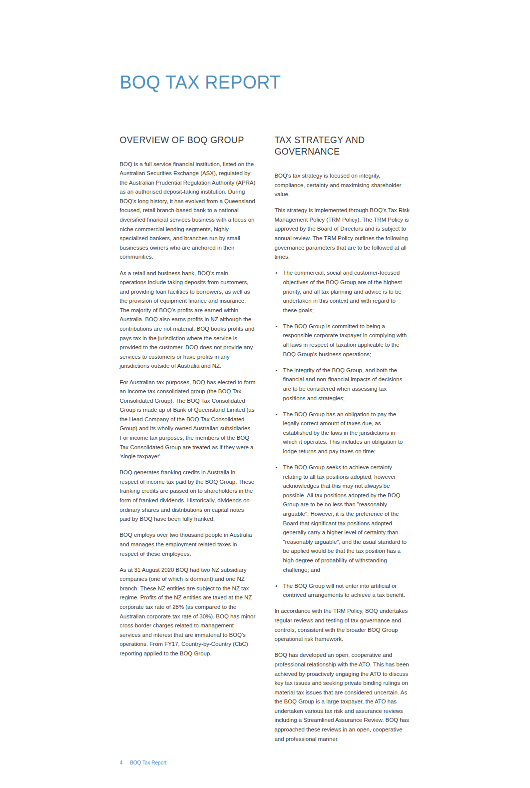BOQ TAX REPORT
OVERVIEW OF BOQ GROUP
BOQ is a full service financial institution, listed on the Australian Securities Exchange (ASX), regulated by the Australian Prudential Regulation Authority (APRA) as an authorised deposit-taking institution. During BOQ's long history, it has evolved from a Queensland focused, retail branch-based bank to a national diversified financial services business with a focus on niche commercial lending segments, highly specialised bankers, and branches run by small businesses owners who are anchored in their communities.
As a retail and business bank, BOQ's main operations include taking deposits from customers, and providing loan facilities to borrowers, as well as the provision of equipment finance and insurance. The majority of BOQ's profits are earned within Australia. BOQ also earns profits in NZ although the contributions are not material. BOQ books profits and pays tax in the jurisdiction where the service is provided to the customer. BOQ does not provide any services to customers or have profits in any jurisdictions outside of Australia and NZ.
For Australian tax purposes, BOQ has elected to form an income tax consolidated group (the BOQ Tax Consolidated Group). The BOQ Tax Consolidated Group is made up of Bank of Queensland Limited (as the Head Company of the BOQ Tax Consolidated Group) and its wholly owned Australian subsidiaries. For income tax purposes, the members of the BOQ Tax Consolidated Group are treated as if they were a 'single taxpayer'.
BOQ generates franking credits in Australia in respect of income tax paid by the BOQ Group. These franking credits are passed on to shareholders in the form of franked dividends. Historically, dividends on ordinary shares and distributions on capital notes paid by BOQ have been fully franked.
BOQ employs over two thousand people in Australia and manages the employment related taxes in respect of these employees.
As at 31 August 2020 BOQ had two NZ subsidiary companies (one of which is dormant) and one NZ branch. These NZ entities are subject to the NZ tax regime. Profits of the NZ entities are taxed at the NZ corporate tax rate of 28% (as compared to the Australian corporate tax rate of 30%). BOQ has minor cross border charges related to management services and interest that are immaterial to BOQ's operations. From FY17, Country-by-Country (CbC) reporting applied to the BOQ Group.
TAX STRATEGY AND GOVERNANCE
BOQ's tax strategy is focused on integrity, compliance, certainty and maximising shareholder value.
This strategy is implemented through BOQ's Tax Risk Management Policy (TRM Policy). The TRM Policy is approved by the Board of Directors and is subject to annual review. The TRM Policy outlines the following governance parameters that are to be followed at all times:
The commercial, social and customer-focused objectives of the BOQ Group are of the highest priority, and all tax planning and advice is to be undertaken in this context and with regard to these goals;
The BOQ Group is committed to being a responsible corporate taxpayer in complying with all laws in respect of taxation applicable to the BOQ Group's business operations;
The integrity of the BOQ Group, and both the financial and non-financial impacts of decisions are to be considered when assessing tax positions and strategies;
The BOQ Group has an obligation to pay the legally correct amount of taxes due, as established by the laws in the jurisdictions in which it operates. This includes an obligation to lodge returns and pay taxes on time;
The BOQ Group seeks to achieve certainty relating to all tax positions adopted, however acknowledges that this may not always be possible. All tax positions adopted by the BOQ Group are to be no less than "reasonably arguable". However, it is the preference of the Board that significant tax positions adopted generally carry a higher level of certainty than "reasonably arguable", and the usual standard to be applied would be that the tax position has a high degree of probability of withstanding challenge; and
The BOQ Group will not enter into artificial or contrived arrangements to achieve a tax benefit.
In accordance with the TRM Policy, BOQ undertakes regular reviews and testing of tax governance and controls, consistent with the broader BOQ Group operational risk framework.
BOQ has developed an open, cooperative and professional relationship with the ATO. This has been achieved by proactively engaging the ATO to discuss key tax issues and seeking private binding rulings on material tax issues that are considered uncertain. As the BOQ Group is a large taxpayer, the ATO has undertaken various tax risk and assurance reviews including a Streamlined Assurance Review. BOQ has approached these reviews in an open, cooperative and professional manner.
4 BOQ Tax Report